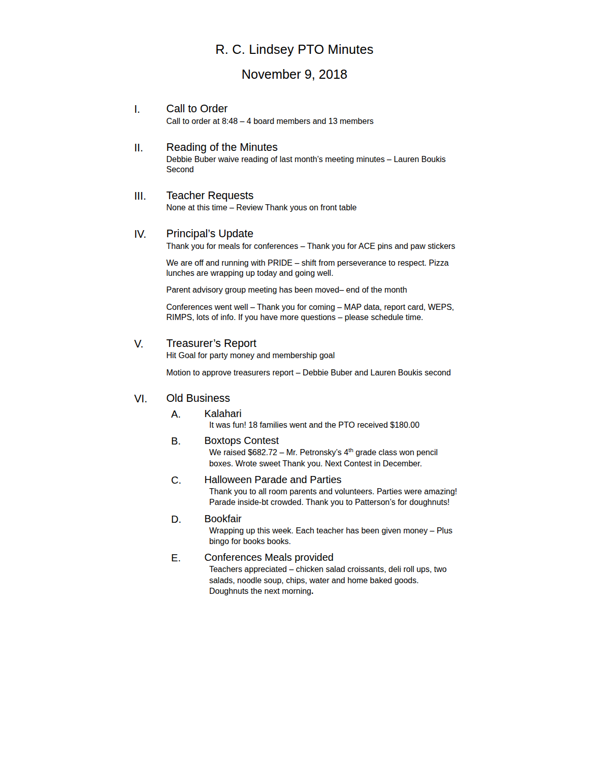R. C. Lindsey PTO Minutes
November 9, 2018
I.
Call to Order
Call to order at 8:48 – 4 board members and 13 members
II.
Reading of the Minutes
Debbie Buber waive reading of last month’s meeting minutes – Lauren Boukis Second
III.
Teacher Requests
None at this time – Review Thank yous on front table
IV.
Principal’s Update
Thank you for meals for conferences – Thank you for ACE pins and paw stickers
We are off and running with PRIDE – shift from perseverance to respect. Pizza lunches are wrapping up today and going well.
Parent advisory group meeting has been moved– end of the month
Conferences went well – Thank you for coming – MAP data, report card, WEPS, RIMPS, lots of info. If you have more questions – please schedule time.
V.
Treasurer’s Report
Hit Goal for party money and membership goal
Motion to approve treasurers report – Debbie Buber and Lauren Boukis second
VI.
Old Business
A.
Kalahari
It was fun! 18 families went and the PTO received $180.00
B.
Boxtops Contest
We raised $682.72 – Mr. Petronsky’s 4th grade class won pencil boxes. Wrote sweet Thank you. Next Contest in December.
C.
Halloween Parade and Parties
Thank you to all room parents and volunteers. Parties were amazing! Parade inside-bt crowded. Thank you to Patterson’s for doughnuts!
D.
Bookfair
Wrapping up this week. Each teacher has been given money – Plus bingo for books books.
E.
Conferences Meals provided
Teachers appreciated – chicken salad croissants, deli roll ups, two salads, noodle soup, chips, water and home baked goods. Doughnuts the next morning.